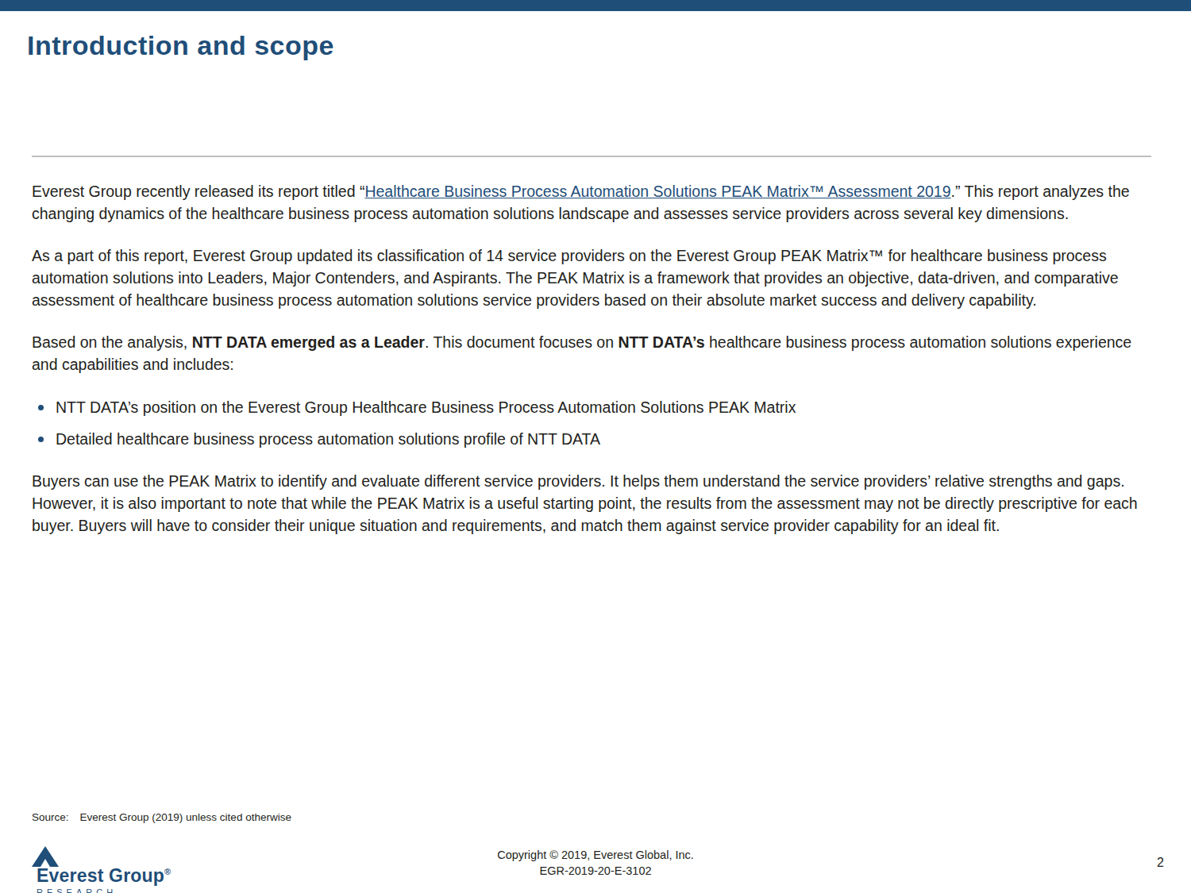Introduction and scope
Everest Group recently released its report titled “Healthcare Business Process Automation Solutions PEAK Matrix™ Assessment 2019.” This report analyzes the changing dynamics of the healthcare business process automation solutions landscape and assesses service providers across several key dimensions.
As a part of this report, Everest Group updated its classification of 14 service providers on the Everest Group PEAK Matrix™ for healthcare business process automation solutions into Leaders, Major Contenders, and Aspirants. The PEAK Matrix is a framework that provides an objective, data-driven, and comparative assessment of healthcare business process automation solutions service providers based on their absolute market success and delivery capability.
Based on the analysis, NTT DATA emerged as a Leader. This document focuses on NTT DATA’s healthcare business process automation solutions experience and capabilities and includes:
NTT DATA’s position on the Everest Group Healthcare Business Process Automation Solutions PEAK Matrix
Detailed healthcare business process automation solutions profile of NTT DATA
Buyers can use the PEAK Matrix to identify and evaluate different service providers. It helps them understand the service providers’ relative strengths and gaps. However, it is also important to note that while the PEAK Matrix is a useful starting point, the results from the assessment may not be directly prescriptive for each buyer. Buyers will have to consider their unique situation and requirements, and match them against service provider capability for an ideal fit.
Source: Everest Group (2019) unless cited otherwise
Everest Group®
RESEARCH
Copyright © 2019, Everest Global, Inc.
EGR-2019-20-E-3102
2